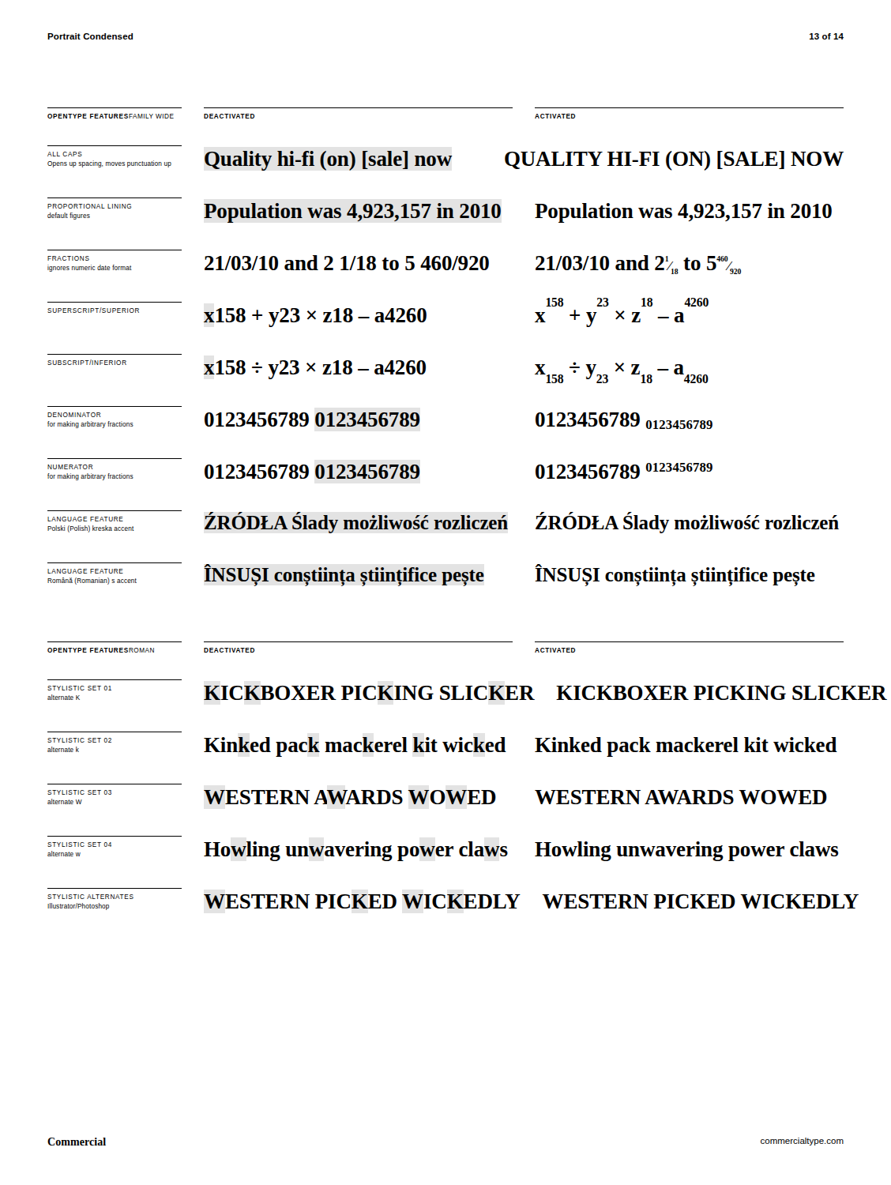Portrait Condensed
13 of 14
OPENTYPE FEATURESFAMILY WIDE
DEACTIVATED
ACTIVATED
ALL CAPS Opens up spacing, moves punctuation up
Quality hi-fi (on) [sale] now
QUALITY HI-FI (ON) [SALE] NOW
PROPORTIONAL LINING default figures
Population was 4,923,157 in 2010
Population was 4,923,157 in 2010
FRACTIONS ignores numeric date format
21/03/10 and 2 1/18 to 5 460/920
21/03/10 and 21⁄18 to 5460⁄920
SUPERSCRIPT/SUPERIOR
x158 + y23 × z18 – a4260
x158 + y23 × z18 – a4260
SUBSCRIPT/INFERIOR
x158 ÷ y23 × z18 – a4260
x158 ÷ y23 × z18 – a4260
DENOMINATOR for making arbitrary fractions
0123456789 0123456789
0123456789 0123456789
NUMERATOR for making arbitrary fractions
0123456789 0123456789
0123456789 0123456789
LANGUAGE FEATURE Polski (Polish) kreska accent
ŹRÓDŁA Ślady możliwość rozliczeń
ŹRÓDŁA Ślady możliwość rozliczeń
LANGUAGE FEATURE Română (Romanian) s accent
ÎNSUȘI conștiința științifice pește
ÎNSUȘI conștiința științifice pește
OPENTYPE FEATURESROMAN
DEACTIVATED
ACTIVATED
STYLISTIC SET 01 alternate K
KICKBOXER PICKING SLICKER
KICKBOXER PICKING SLICKER
STYLISTIC SET 02 alternate k
Kinked pack mackerel kit wicked
Kinked pack mackerel kit wicked
STYLISTIC SET 03 alternate W
WESTERN AWARDS WOWED
WESTERN AWARDS WOWED
STYLISTIC SET 04 alternate w
Howling unwavering power claws
Howling unwavering power claws
STYLISTIC ALTERNATES Illustrator/Photoshop
WESTERN PICKED WICKEDLY
WESTERN PICKED WICKEDLY
Commercial
commercialtype.com